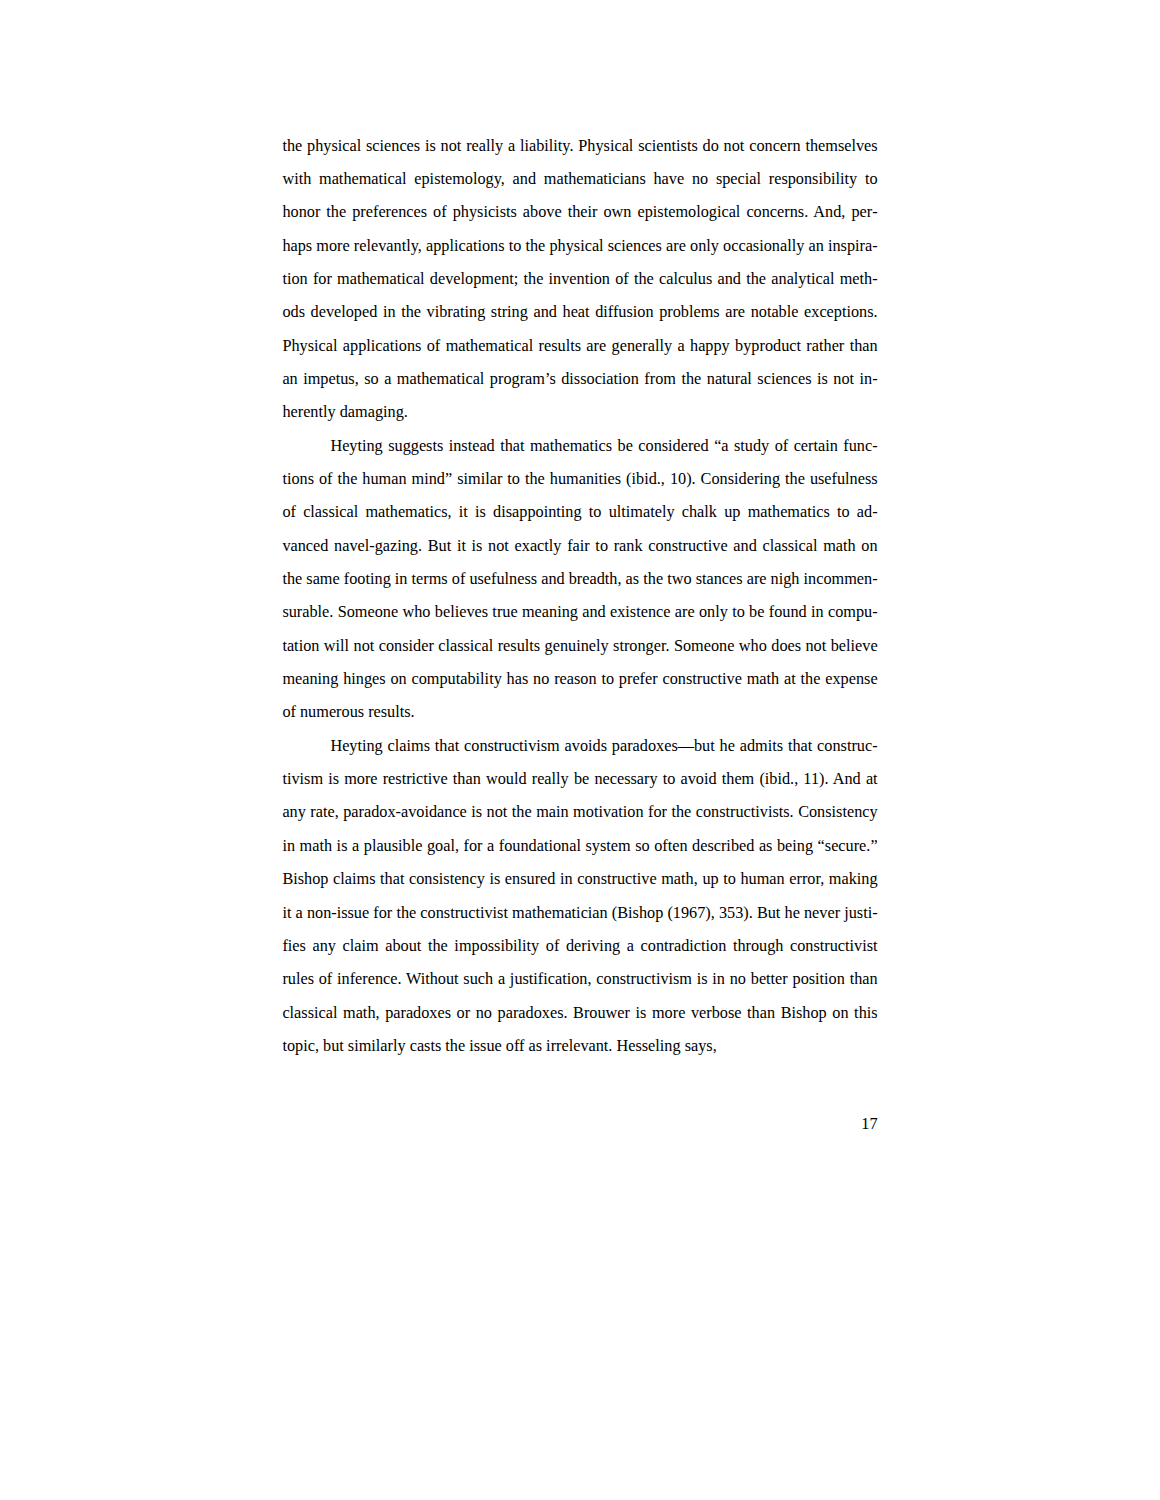the physical sciences is not really a liability. Physical scientists do not concern themselves with mathematical epistemology, and mathematicians have no special responsibility to honor the preferences of physicists above their own epistemological concerns. And, perhaps more relevantly, applications to the physical sciences are only occasionally an inspiration for mathematical development; the invention of the calculus and the analytical methods developed in the vibrating string and heat diffusion problems are notable exceptions. Physical applications of mathematical results are generally a happy byproduct rather than an impetus, so a mathematical program’s dissociation from the natural sciences is not inherently damaging.
Heyting suggests instead that mathematics be considered “a study of certain functions of the human mind” similar to the humanities (ibid., 10). Considering the usefulness of classical mathematics, it is disappointing to ultimately chalk up mathematics to advanced navel-gazing. But it is not exactly fair to rank constructive and classical math on the same footing in terms of usefulness and breadth, as the two stances are nigh incommensurable. Someone who believes true meaning and existence are only to be found in computation will not consider classical results genuinely stronger. Someone who does not believe meaning hinges on computability has no reason to prefer constructive math at the expense of numerous results.
Heyting claims that constructivism avoids paradoxes—but he admits that constructivism is more restrictive than would really be necessary to avoid them (ibid., 11). And at any rate, paradox-avoidance is not the main motivation for the constructivists. Consistency in math is a plausible goal, for a foundational system so often described as being “secure.” Bishop claims that consistency is ensured in constructive math, up to human error, making it a non-issue for the constructivist mathematician (Bishop (1967), 353). But he never justifies any claim about the impossibility of deriving a contradiction through constructivist rules of inference. Without such a justification, constructivism is in no better position than classical math, paradoxes or no paradoxes. Brouwer is more verbose than Bishop on this topic, but similarly casts the issue off as irrelevant. Hesseling says,
17